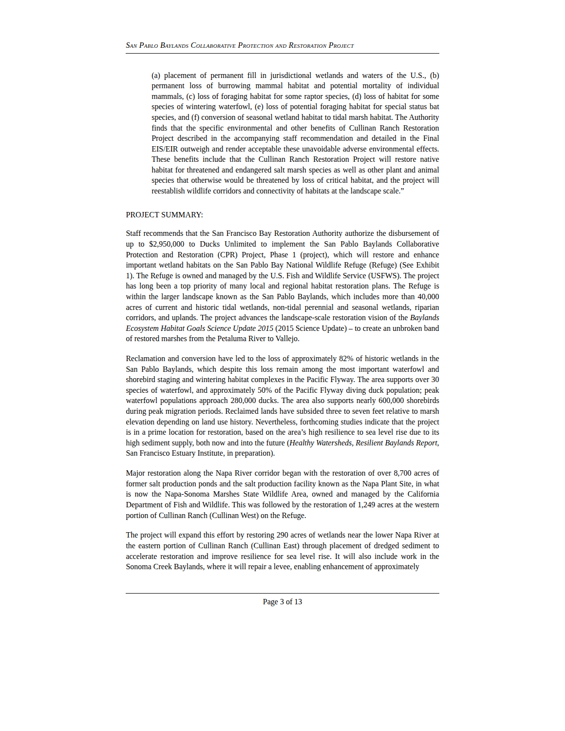San Pablo Baylands Collaborative Protection and Restoration Project
(a) placement of permanent fill in jurisdictional wetlands and waters of the U.S., (b) permanent loss of burrowing mammal habitat and potential mortality of individual mammals, (c) loss of foraging habitat for some raptor species, (d) loss of habitat for some species of wintering waterfowl, (e) loss of potential foraging habitat for special status bat species, and (f) conversion of seasonal wetland habitat to tidal marsh habitat. The Authority finds that the specific environmental and other benefits of Cullinan Ranch Restoration Project described in the accompanying staff recommendation and detailed in the Final EIS/EIR outweigh and render acceptable these unavoidable adverse environmental effects. These benefits include that the Cullinan Ranch Restoration Project will restore native habitat for threatened and endangered salt marsh species as well as other plant and animal species that otherwise would be threatened by loss of critical habitat, and the project will reestablish wildlife corridors and connectivity of habitats at the landscape scale.”
PROJECT SUMMARY:
Staff recommends that the San Francisco Bay Restoration Authority authorize the disbursement of up to $2,950,000 to Ducks Unlimited to implement the San Pablo Baylands Collaborative Protection and Restoration (CPR) Project, Phase 1 (project), which will restore and enhance important wetland habitats on the San Pablo Bay National Wildlife Refuge (Refuge) (See Exhibit 1). The Refuge is owned and managed by the U.S. Fish and Wildlife Service (USFWS). The project has long been a top priority of many local and regional habitat restoration plans. The Refuge is within the larger landscape known as the San Pablo Baylands, which includes more than 40,000 acres of current and historic tidal wetlands, non-tidal perennial and seasonal wetlands, riparian corridors, and uplands. The project advances the landscape-scale restoration vision of the Baylands Ecosystem Habitat Goals Science Update 2015 (2015 Science Update) – to create an unbroken band of restored marshes from the Petaluma River to Vallejo.
Reclamation and conversion have led to the loss of approximately 82% of historic wetlands in the San Pablo Baylands, which despite this loss remain among the most important waterfowl and shorebird staging and wintering habitat complexes in the Pacific Flyway. The area supports over 30 species of waterfowl, and approximately 50% of the Pacific Flyway diving duck population; peak waterfowl populations approach 280,000 ducks. The area also supports nearly 600,000 shorebirds during peak migration periods. Reclaimed lands have subsided three to seven feet relative to marsh elevation depending on land use history. Nevertheless, forthcoming studies indicate that the project is in a prime location for restoration, based on the area’s high resilience to sea level rise due to its high sediment supply, both now and into the future (Healthy Watersheds, Resilient Baylands Report, San Francisco Estuary Institute, in preparation).
Major restoration along the Napa River corridor began with the restoration of over 8,700 acres of former salt production ponds and the salt production facility known as the Napa Plant Site, in what is now the Napa-Sonoma Marshes State Wildlife Area, owned and managed by the California Department of Fish and Wildlife. This was followed by the restoration of 1,249 acres at the western portion of Cullinan Ranch (Cullinan West) on the Refuge.
The project will expand this effort by restoring 290 acres of wetlands near the lower Napa River at the eastern portion of Cullinan Ranch (Cullinan East) through placement of dredged sediment to accelerate restoration and improve resilience for sea level rise. It will also include work in the Sonoma Creek Baylands, where it will repair a levee, enabling enhancement of approximately
Page 3 of 13